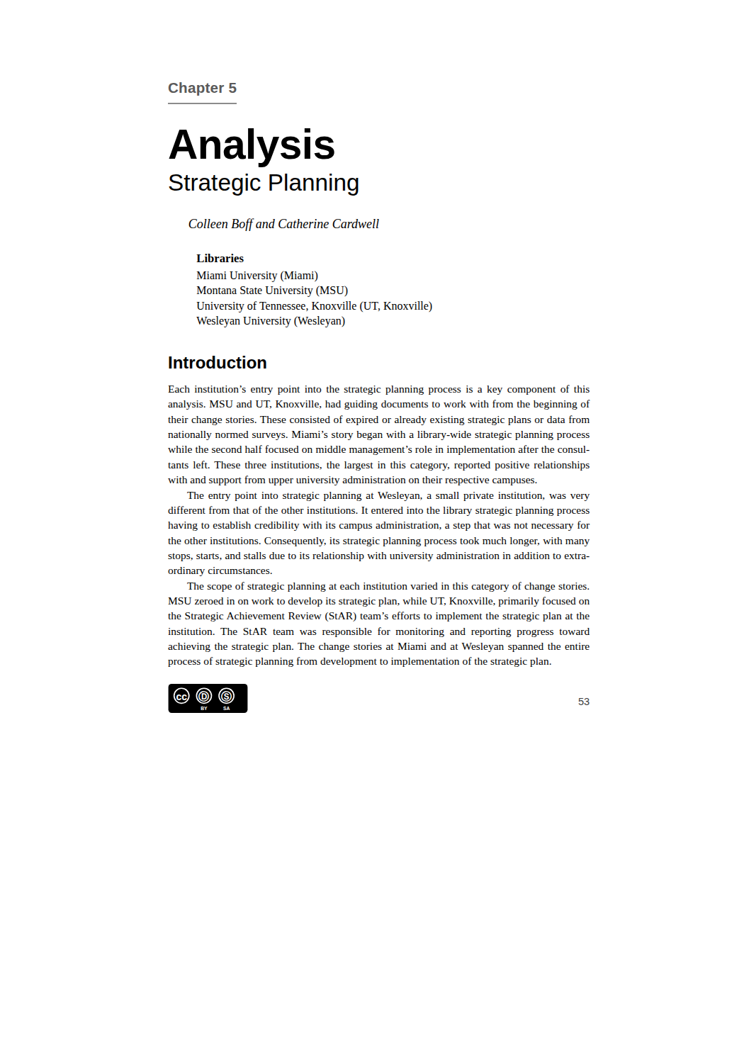Chapter 5
Analysis
Strategic Planning
Colleen Boff and Catherine Cardwell
Libraries
Miami University (Miami)
Montana State University (MSU)
University of Tennessee, Knoxville (UT, Knoxville)
Wesleyan University (Wesleyan)
Introduction
Each institution’s entry point into the strategic planning process is a key component of this analysis. MSU and UT, Knoxville, had guiding documents to work with from the beginning of their change stories. These consisted of expired or already existing strategic plans or data from nationally normed surveys. Miami’s story began with a library-wide strategic planning process while the second half focused on middle management’s role in implementation after the consultants left. These three institutions, the largest in this category, reported positive relationships with and support from upper university administration on their respective campuses.
The entry point into strategic planning at Wesleyan, a small private institution, was very different from that of the other institutions. It entered into the library strategic planning process having to establish credibility with its campus administration, a step that was not necessary for the other institutions. Consequently, its strategic planning process took much longer, with many stops, starts, and stalls due to its relationship with university administration in addition to extraordinary circumstances.
The scope of strategic planning at each institution varied in this category of change stories. MSU zeroed in on work to develop its strategic plan, while UT, Knoxville, primarily focused on the Strategic Achievement Review (StAR) team’s efforts to implement the strategic plan at the institution. The StAR team was responsible for monitoring and reporting progress toward achieving the strategic plan. The change stories at Miami and at Wesleyan spanned the entire process of strategic planning from development to implementation of the strategic plan.
cc Ⓓ Ⓢ BY SA
53